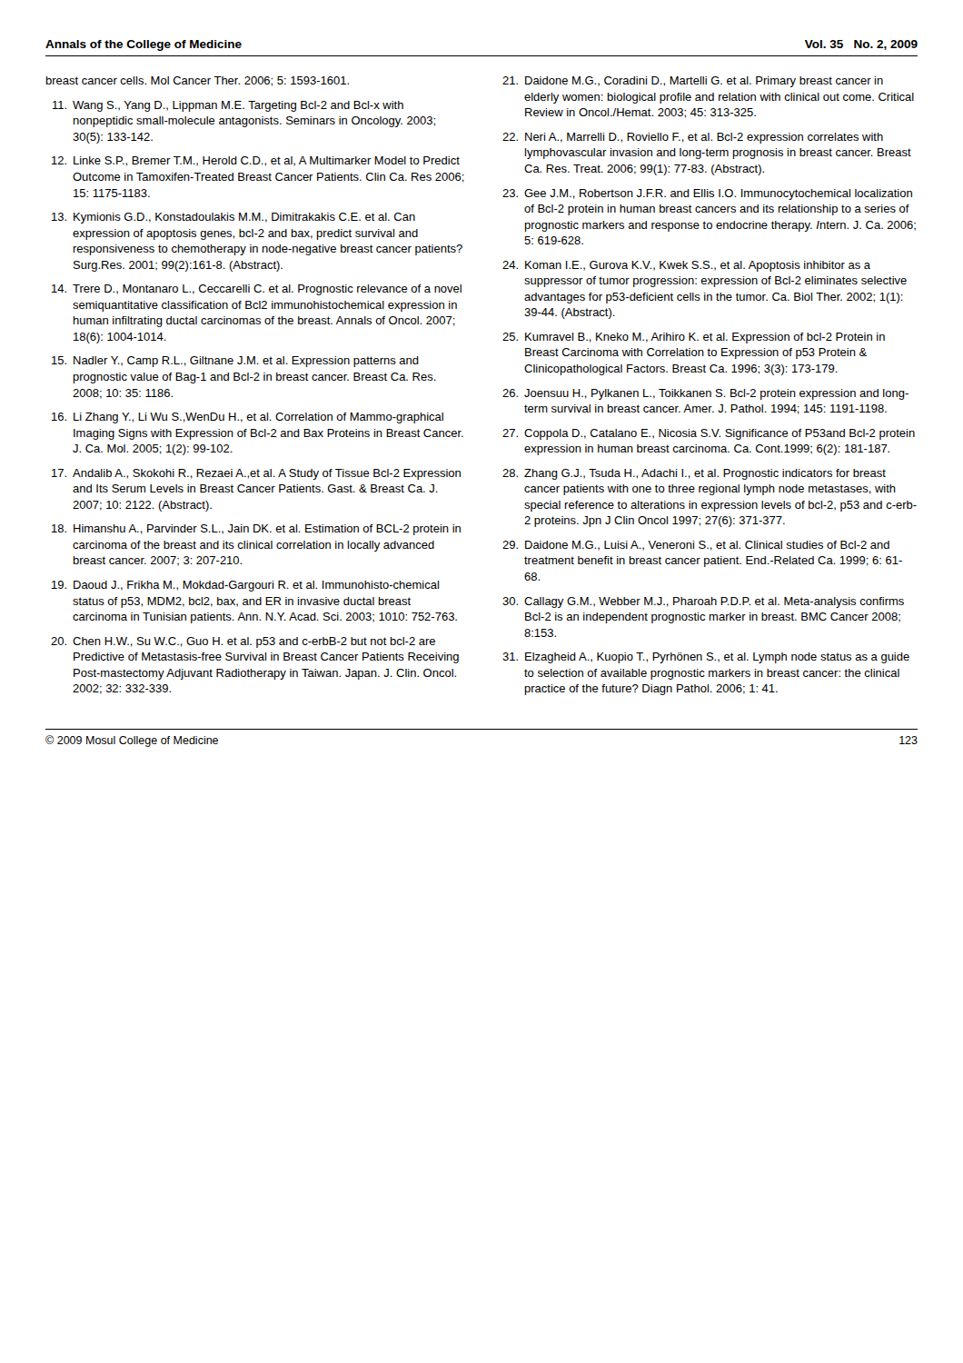Annals of the College of Medicine Vol. 35 No. 2, 2009
breast cancer cells. Mol Cancer Ther. 2006; 5: 1593-1601.
11. Wang S., Yang D., Lippman M.E. Targeting Bcl-2 and Bcl-x with nonpeptidic small-molecule antagonists. Seminars in Oncology. 2003; 30(5): 133-142.
12. Linke S.P., Bremer T.M., Herold C.D., et al, A Multimarker Model to Predict Outcome in Tamoxifen-Treated Breast Cancer Patients. Clin Ca. Res 2006; 15: 1175-1183.
13. Kymionis G.D., Konstadoulakis M.M., Dimitrakakis C.E. et al. Can expression of apoptosis genes, bcl-2 and bax, predict survival and responsiveness to chemotherapy in node-negative breast cancer patients? Surg.Res. 2001; 99(2):161-8. (Abstract).
14. Trere D., Montanaro L., Ceccarelli C. et al. Prognostic relevance of a novel semiquantitative classification of Bcl2 immunohistochemical expression in human infiltrating ductal carcinomas of the breast. Annals of Oncol. 2007; 18(6): 1004-1014.
15. Nadler Y., Camp R.L., Giltnane J.M. et al. Expression patterns and prognostic value of Bag-1 and Bcl-2 in breast cancer. Breast Ca. Res. 2008; 10: 35: 1186.
16. Li Zhang Y., Li Wu S.,WenDu H., et al. Correlation of Mammo-graphical Imaging Signs with Expression of Bcl-2 and Bax Proteins in Breast Cancer. J. Ca. Mol. 2005; 1(2): 99-102.
17. Andalib A., Skokohi R., Rezaei A.,et al. A Study of Tissue Bcl-2 Expression and Its Serum Levels in Breast Cancer Patients. Gast. & Breast Ca. J. 2007; 10: 2122. (Abstract).
18. Himanshu A., Parvinder S.L., Jain DK. et al. Estimation of BCL-2 protein in carcinoma of the breast and its clinical correlation in locally advanced breast cancer. 2007; 3: 207-210.
19. Daoud J., Frikha M., Mokdad-Gargouri R. et al. Immunohisto-chemical status of p53, MDM2, bcl2, bax, and ER in invasive ductal breast carcinoma in Tunisian patients. Ann. N.Y. Acad. Sci. 2003; 1010: 752-763.
20. Chen H.W., Su W.C., Guo H. et al. p53 and c-erbB-2 but not bcl-2 are Predictive of Metastasis-free Survival in Breast Cancer Patients Receiving Post-mastectomy Adjuvant Radiotherapy in Taiwan. Japan. J. Clin. Oncol. 2002; 32: 332-339.
21. Daidone M.G., Coradini D., Martelli G. et al. Primary breast cancer in elderly women: biological profile and relation with clinical out come. Critical Review in Oncol./Hemat. 2003; 45: 313-325.
22. Neri A., Marrelli D., Roviello F., et al. Bcl-2 expression correlates with lymphovascular invasion and long-term prognosis in breast cancer. Breast Ca. Res. Treat. 2006; 99(1): 77-83. (Abstract).
23. Gee J.M., Robertson J.F.R. and Ellis I.O. Immunocytochemical localization of Bcl-2 protein in human breast cancers and its relationship to a series of prognostic markers and response to endocrine therapy. Intern. J. Ca. 2006; 5: 619-628.
24. Koman I.E., Gurova K.V., Kwek S.S., et al. Apoptosis inhibitor as a suppressor of tumor progression: expression of Bcl-2 eliminates selective advantages for p53-deficient cells in the tumor. Ca. Biol Ther. 2002; 1(1): 39-44. (Abstract).
25. Kumravel B., Kneko M., Arihiro K. et al. Expression of bcl-2 Protein in Breast Carcinoma with Correlation to Expression of p53 Protein & Clinicopathological Factors. Breast Ca. 1996; 3(3): 173-179.
26. Joensuu H., Pylkanen L., Toikkanen S. Bcl-2 protein expression and long-term survival in breast cancer. Amer. J. Pathol. 1994; 145: 1191-1198.
27. Coppola D., Catalano E., Nicosia S.V. Significance of P53and Bcl-2 protein expression in human breast carcinoma. Ca. Cont.1999; 6(2): 181-187.
28. Zhang G.J., Tsuda H., Adachi I., et al. Prognostic indicators for breast cancer patients with one to three regional lymph node metastases, with special reference to alterations in expression levels of bcl-2, p53 and c-erb-2 proteins. Jpn J Clin Oncol 1997; 27(6): 371-377.
29. Daidone M.G., Luisi A., Veneroni S., et al. Clinical studies of Bcl-2 and treatment benefit in breast cancer patient. End.-Related Ca. 1999; 6: 61-68.
30. Callagy G.M., Webber M.J., Pharoah P.D.P. et al. Meta-analysis confirms Bcl-2 is an independent prognostic marker in breast. BMC Cancer 2008; 8:153.
31. Elzagheid A., Kuopio T., Pyrhönen S., et al. Lymph node status as a guide to selection of available prognostic markers in breast cancer: the clinical practice of the future? Diagn Pathol. 2006; 1: 41.
© 2009 Mosul College of Medicine 123